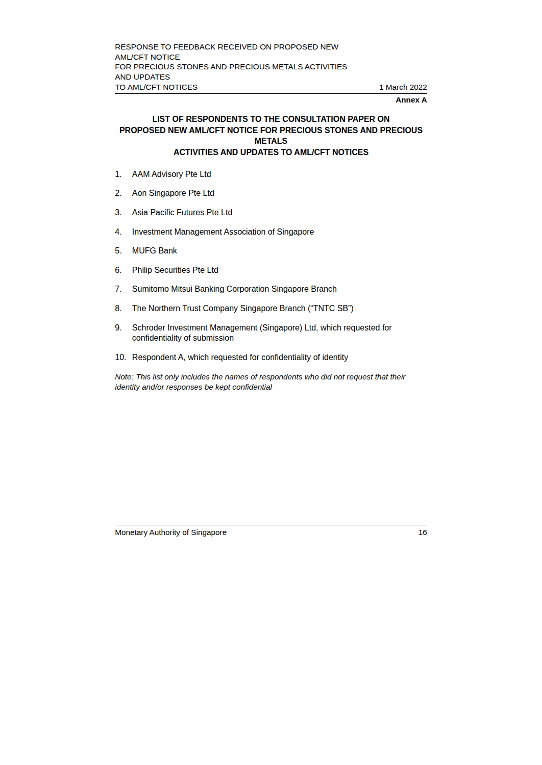RESPONSE TO FEEDBACK RECEIVED ON PROPOSED NEW AML/CFT NOTICE
FOR PRECIOUS STONES AND PRECIOUS METALS ACTIVITIES AND UPDATES
TO AML/CFT NOTICES
1 March 2022
Annex A
LIST OF RESPONDENTS TO THE CONSULTATION PAPER ON PROPOSED NEW AML/CFT NOTICE FOR PRECIOUS STONES AND PRECIOUS METALS ACTIVITIES AND UPDATES TO AML/CFT NOTICES
AAM Advisory Pte Ltd
Aon Singapore Pte Ltd
Asia Pacific Futures Pte Ltd
Investment Management Association of Singapore
MUFG Bank
Philip Securities Pte Ltd
Sumitomo Mitsui Banking Corporation Singapore Branch
The Northern Trust Company Singapore Branch (“TNTC SB”)
Schroder Investment Management (Singapore) Ltd, which requested for confidentiality of submission
Respondent A, which requested for confidentiality of identity
Note: This list only includes the names of respondents who did not request that their identity and/or responses be kept confidential
Monetary Authority of Singapore
16